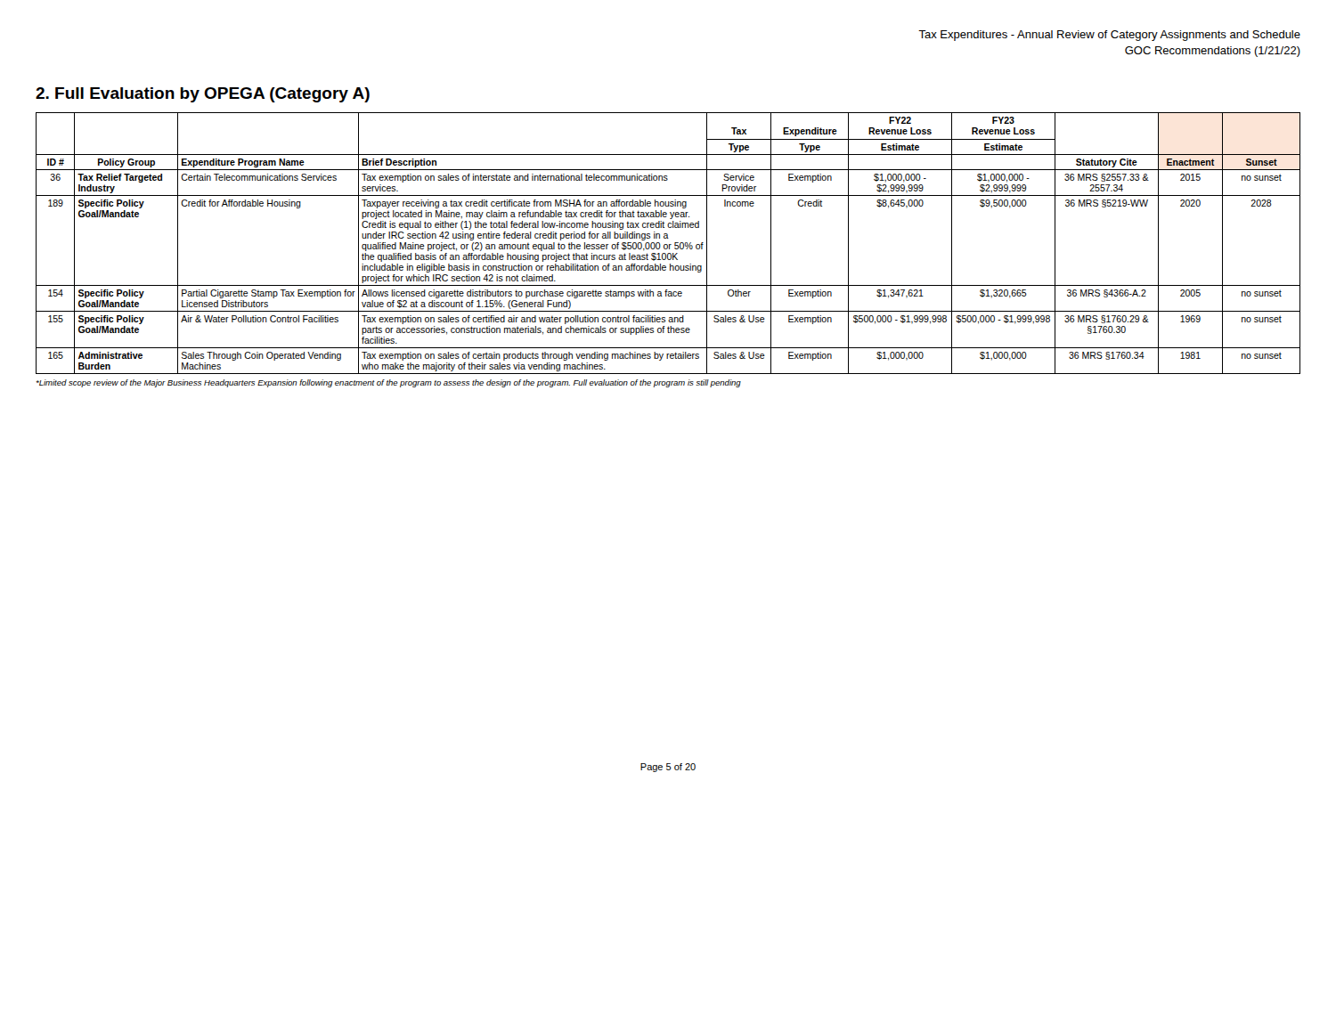Tax Expenditures - Annual Review of Category Assignments and Schedule
GOC Recommendations (1/21/22)
2. Full Evaluation by OPEGA (Category A)
| | | | | Tax | Expenditure | FY22 Revenue Loss | FY23 Revenue Loss | | | |
| --- | --- | --- | --- | --- | --- | --- | --- | --- | --- | --- |
| Type | Type | Estimate | Estimate |
| ID # | Policy Group | Expenditure Program Name | Brief Description | | | | | Statutory Cite | Enactment | Sunset |
| 36 | Tax Relief Targeted Industry | Certain Telecommunications Services | Tax exemption on sales of interstate and international telecommunications services. | Service Provider | Exemption | $1,000,000 - $2,999,999 | $1,000,000 - $2,999,999 | 36 MRS §2557.33 & 2557.34 | 2015 | no sunset |
| 189 | Specific Policy Goal/Mandate | Credit for Affordable Housing | Taxpayer receiving a tax credit certificate from MSHA for an affordable housing project located in Maine, may claim a refundable tax credit for that taxable year. Credit is equal to either (1) the total federal low-income housing tax credit claimed under IRC section 42 using entire federal credit period for all buildings in a qualified Maine project, or (2) an amount equal to the lesser of $500,000 or 50% of the qualified basis of an affordable housing project that incurs at least $100K includable in eligible basis in construction or rehabilitation of an affordable housing project for which IRC section 42 is not claimed. | Income | Credit | $8,645,000 | $9,500,000 | 36 MRS §5219-WW | 2020 | 2028 |
| 154 | Specific Policy Goal/Mandate | Partial Cigarette Stamp Tax Exemption for Licensed Distributors | Allows licensed cigarette distributors to purchase cigarette stamps with a face value of $2 at a discount of 1.15%. (General Fund) | Other | Exemption | $1,347,621 | $1,320,665 | 36 MRS §4366-A.2 | 2005 | no sunset |
| 155 | Specific Policy Goal/Mandate | Air & Water Pollution Control Facilities | Tax exemption on sales of certified air and water pollution control facilities and parts or accessories, construction materials, and chemicals or supplies of these facilities. | Sales & Use | Exemption | $500,000 - $1,999,998 | $500,000 - $1,999,998 | 36 MRS §1760.29 & §1760.30 | 1969 | no sunset |
| 165 | Administrative Burden | Sales Through Coin Operated Vending Machines | Tax exemption on sales of certain products through vending machines by retailers who make the majority of their sales via vending machines. | Sales & Use | Exemption | $1,000,000 | $1,000,000 | 36 MRS §1760.34 | 1981 | no sunset |
*Limited scope review of the Major Business Headquarters Expansion following enactment of the program to assess the design of the program. Full evaluation of the program is still pending
Page 5 of 20